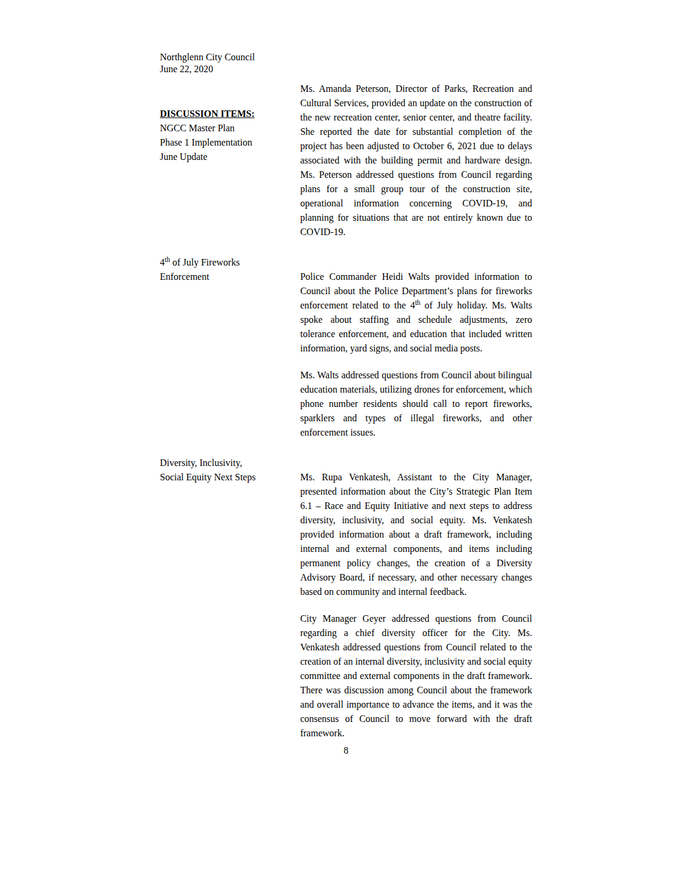Northglenn City Council
June 22, 2020
DISCUSSION ITEMS:
| NGCC Master Plan Phase 1 Implementation June Update | |
| NGCC Master Plan Phase 1 Implementation June Update | |
| NGCC Master Plan Phase 1 Implementation June Update | Ms. Amanda Peterson, Director of Parks, Recreation and Cultural Services, provided an update on the construction of the new recreation center, senior center, and theatre facility. She reported the date for substantial completion of the project has been adjusted to October 6, 2021 due to delays associated with the building permit and hardware design. Ms. Peterson addressed questions from Council regarding plans for a small group tour of the construction site, operational information concerning COVID-19, and planning for situations that are not entirely known due to COVID-19. |
| 4 th of July Fireworks Enforcement | Police Commander Heidi Walts provided information to Council about the Police Department’s plans for fireworks enforcement related to the 4 th of July holiday. Ms. Walts spoke about staffing and schedule adjustments, zero tolerance enforcement, and education that included written information, yard signs, and social media posts. Ms. Walts addressed questions from Council about bilingual education materials, utilizing drones for enforcement, which phone number residents should call to report fireworks, sparklers and types of illegal fireworks, and other enforcement issues. |
| Diversity, Inclusivity, Social Equity Next Steps | Ms. Rupa Venkatesh, Assistant to the City Manager, presented information about the City’s Strategic Plan Item 6.1 – Race and Equity Initiative and next steps to address diversity, inclusivity, and social equity. Ms. Venkatesh provided information about a draft framework, including internal and external components, and items including permanent policy changes, the creation of a Diversity Advisory Board, if necessary, and other necessary changes based on community and internal feedback. City Manager Geyer addressed questions from Council regarding a chief diversity officer for the City. Ms. Venkatesh addressed questions from Council related to the creation of an internal diversity, inclusivity and social equity committee and external components in the draft framework. There was discussion among Council about the framework and overall importance to advance the items, and it was the consensus of Council to move forward with the draft framework. |
8